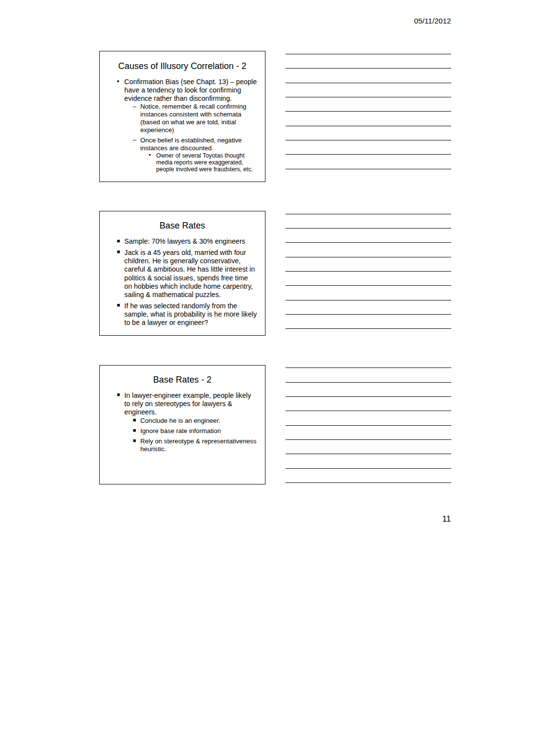05/11/2012
Causes of Illusory Correlation - 2
Confirmation Bias (see Chapt. 13) – people have a tendency to look for confirming evidence rather than disconfirming.
Notice, remember & recall confirming instances consistent with schemata (based on what we are told, initial experience)
Once belief is established, negative instances are discounted.
Owner of several Toyotas thought media reports were exaggerated, people involved were fraudsters, etc.
Base Rates
Sample: 70% lawyers & 30% engineers
Jack is a 45 years old, married with four children. He is generally conservative, careful & ambitious. He has little interest in politics & social issues, spends free time on hobbies which include home carpentry, sailing & mathematical puzzles.
If he was selected randomly from the sample, what is probability is he more likely to be a lawyer or engineer?
Base Rates - 2
In lawyer-engineer example, people likely to rely on stereotypes for lawyers & engineers.
Conclude he is an engineer.
Ignore base rate information
Rely on stereotype & representativeness heuristic.
11